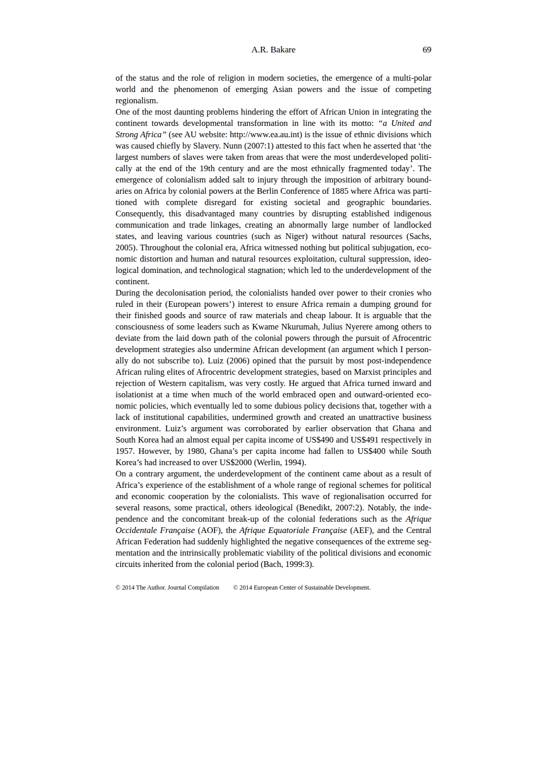A.R. Bakare 69
of the status and the role of religion in modern societies, the emergence of a multi-polar world and the phenomenon of emerging Asian powers and the issue of competing regionalism.
One of the most daunting problems hindering the effort of African Union in integrating the continent towards developmental transformation in line with its motto: “a United and Strong Africa” (see AU website: http://www.ea.au.int) is the issue of ethnic divisions which was caused chiefly by Slavery. Nunn (2007:1) attested to this fact when he asserted that ‘the largest numbers of slaves were taken from areas that were the most underdeveloped politically at the end of the 19th century and are the most ethnically fragmented today’. The emergence of colonialism added salt to injury through the imposition of arbitrary boundaries on Africa by colonial powers at the Berlin Conference of 1885 where Africa was partitioned with complete disregard for existing societal and geographic boundaries. Consequently, this disadvantaged many countries by disrupting established indigenous communication and trade linkages, creating an abnormally large number of landlocked states, and leaving various countries (such as Niger) without natural resources (Sachs, 2005). Throughout the colonial era, Africa witnessed nothing but political subjugation, economic distortion and human and natural resources exploitation, cultural suppression, ideological domination, and technological stagnation; which led to the underdevelopment of the continent.
During the decolonisation period, the colonialists handed over power to their cronies who ruled in their (European powers’) interest to ensure Africa remain a dumping ground for their finished goods and source of raw materials and cheap labour. It is arguable that the consciousness of some leaders such as Kwame Nkurumah, Julius Nyerere among others to deviate from the laid down path of the colonial powers through the pursuit of Afrocentric development strategies also undermine African development (an argument which I personally do not subscribe to). Luiz (2006) opined that the pursuit by most post-independence African ruling elites of Afrocentric development strategies, based on Marxist principles and rejection of Western capitalism, was very costly. He argued that Africa turned inward and isolationist at a time when much of the world embraced open and outward-oriented economic policies, which eventually led to some dubious policy decisions that, together with a lack of institutional capabilities, undermined growth and created an unattractive business environment. Luiz’s argument was corroborated by earlier observation that Ghana and South Korea had an almost equal per capita income of US$490 and US$491 respectively in 1957. However, by 1980, Ghana’s per capita income had fallen to US$400 while South Korea’s had increased to over US$2000 (Werlin, 1994).
On a contrary argument, the underdevelopment of the continent came about as a result of Africa’s experience of the establishment of a whole range of regional schemes for political and economic cooperation by the colonialists. This wave of regionalisation occurred for several reasons, some practical, others ideological (Benedikt, 2007:2). Notably, the independence and the concomitant break-up of the colonial federations such as the Afrique Occidentale Française (AOF), the Afrique Equatoriale Française (AEF), and the Central African Federation had suddenly highlighted the negative consequences of the extreme segmentation and the intrinsically problematic viability of the political divisions and economic circuits inherited from the colonial period (Bach, 1999:3).
© 2014 The Author. Journal Compilation © 2014 European Center of Sustainable Development.